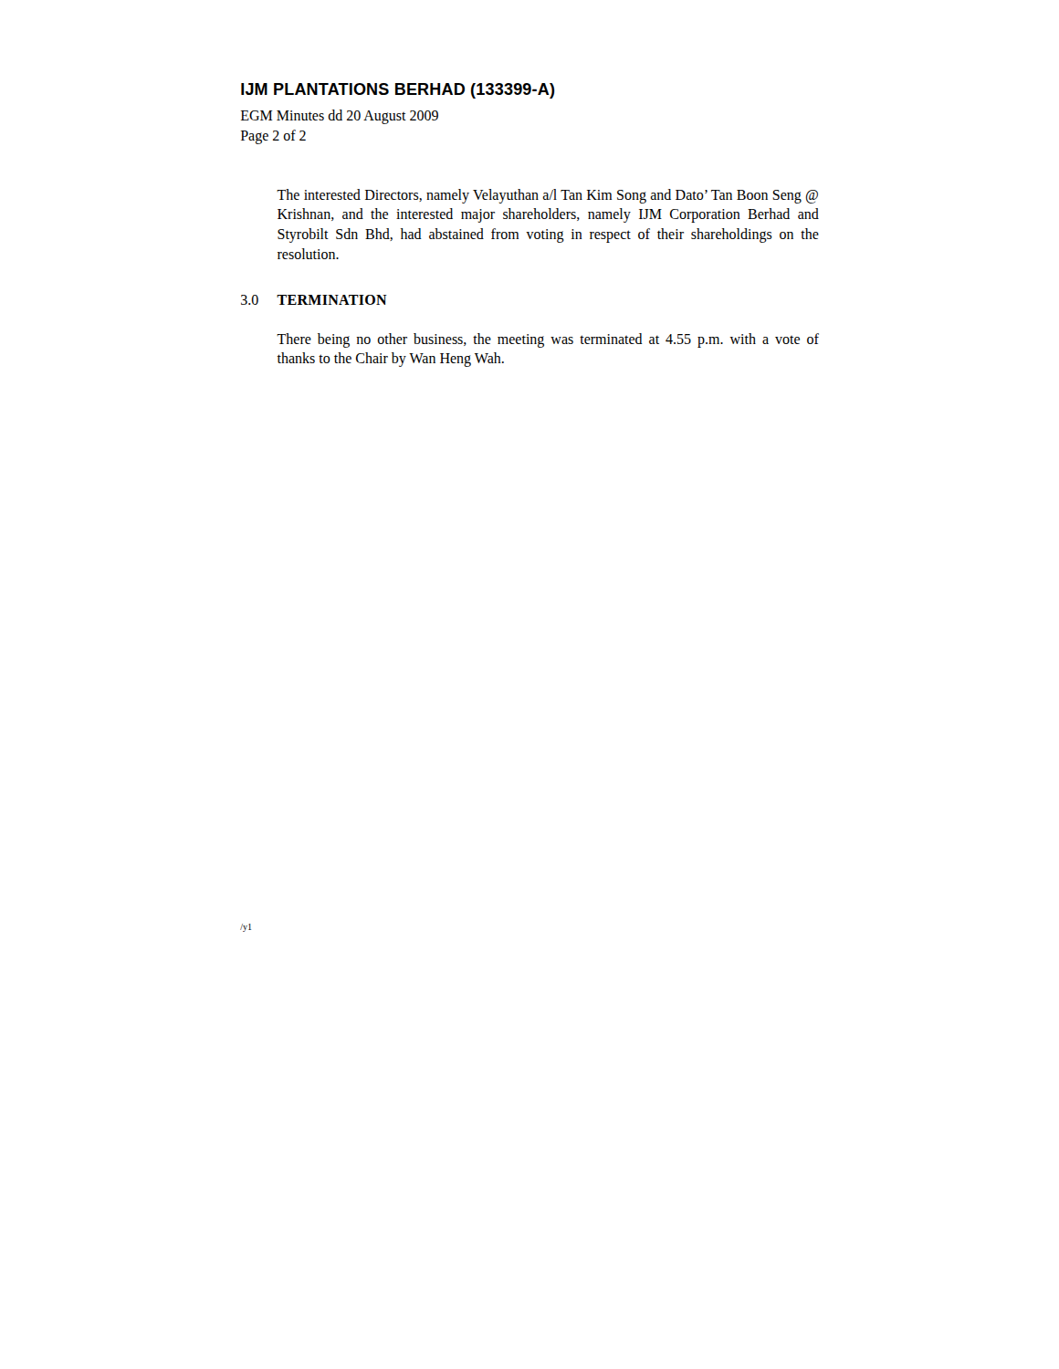IJM PLANTATIONS BERHAD (133399-A)
EGM Minutes dd 20 August 2009
Page 2 of 2
The interested Directors, namely Velayuthan a/l Tan Kim Song and Dato’ Tan Boon Seng @ Krishnan, and the interested major shareholders, namely IJM Corporation Berhad and Styrobilt Sdn Bhd, had abstained from voting in respect of their shareholdings on the resolution.
3.0 TERMINATION
There being no other business, the meeting was terminated at 4.55 p.m. with a vote of thanks to the Chair by Wan Heng Wah.
/y1